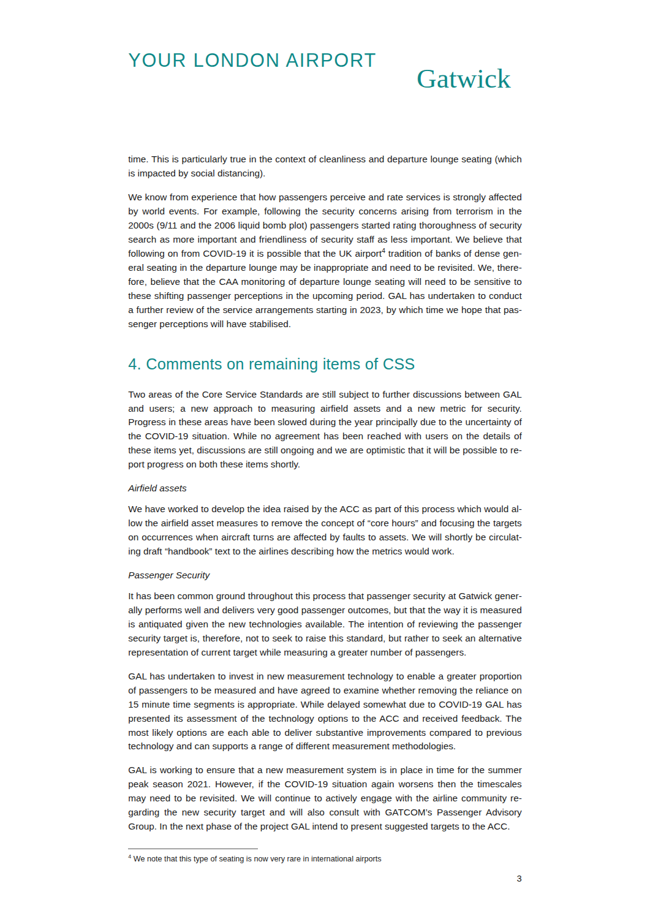YOUR LONDON AIRPORT
Gatwick
time. This is particularly true in the context of cleanliness and departure lounge seating (which is impacted by social distancing).
We know from experience that how passengers perceive and rate services is strongly affected by world events. For example, following the security concerns arising from terrorism in the 2000s (9/11 and the 2006 liquid bomb plot) passengers started rating thoroughness of security search as more important and friendliness of security staff as less important. We believe that following on from COVID-19 it is possible that the UK airport4 tradition of banks of dense general seating in the departure lounge may be inappropriate and need to be revisited. We, therefore, believe that the CAA monitoring of departure lounge seating will need to be sensitive to these shifting passenger perceptions in the upcoming period. GAL has undertaken to conduct a further review of the service arrangements starting in 2023, by which time we hope that passenger perceptions will have stabilised.
4. Comments on remaining items of CSS
Two areas of the Core Service Standards are still subject to further discussions between GAL and users; a new approach to measuring airfield assets and a new metric for security. Progress in these areas have been slowed during the year principally due to the uncertainty of the COVID-19 situation. While no agreement has been reached with users on the details of these items yet, discussions are still ongoing and we are optimistic that it will be possible to report progress on both these items shortly.
Airfield assets
We have worked to develop the idea raised by the ACC as part of this process which would allow the airfield asset measures to remove the concept of “core hours” and focusing the targets on occurrences when aircraft turns are affected by faults to assets. We will shortly be circulating draft “handbook” text to the airlines describing how the metrics would work.
Passenger Security
It has been common ground throughout this process that passenger security at Gatwick generally performs well and delivers very good passenger outcomes, but that the way it is measured is antiquated given the new technologies available. The intention of reviewing the passenger security target is, therefore, not to seek to raise this standard, but rather to seek an alternative representation of current target while measuring a greater number of passengers.
GAL has undertaken to invest in new measurement technology to enable a greater proportion of passengers to be measured and have agreed to examine whether removing the reliance on 15 minute time segments is appropriate. While delayed somewhat due to COVID-19 GAL has presented its assessment of the technology options to the ACC and received feedback. The most likely options are each able to deliver substantive improvements compared to previous technology and can supports a range of different measurement methodologies.
GAL is working to ensure that a new measurement system is in place in time for the summer peak season 2021. However, if the COVID-19 situation again worsens then the timescales may need to be revisited. We will continue to actively engage with the airline community regarding the new security target and will also consult with GATCOM’s Passenger Advisory Group. In the next phase of the project GAL intend to present suggested targets to the ACC.
4 We note that this type of seating is now very rare in international airports
3